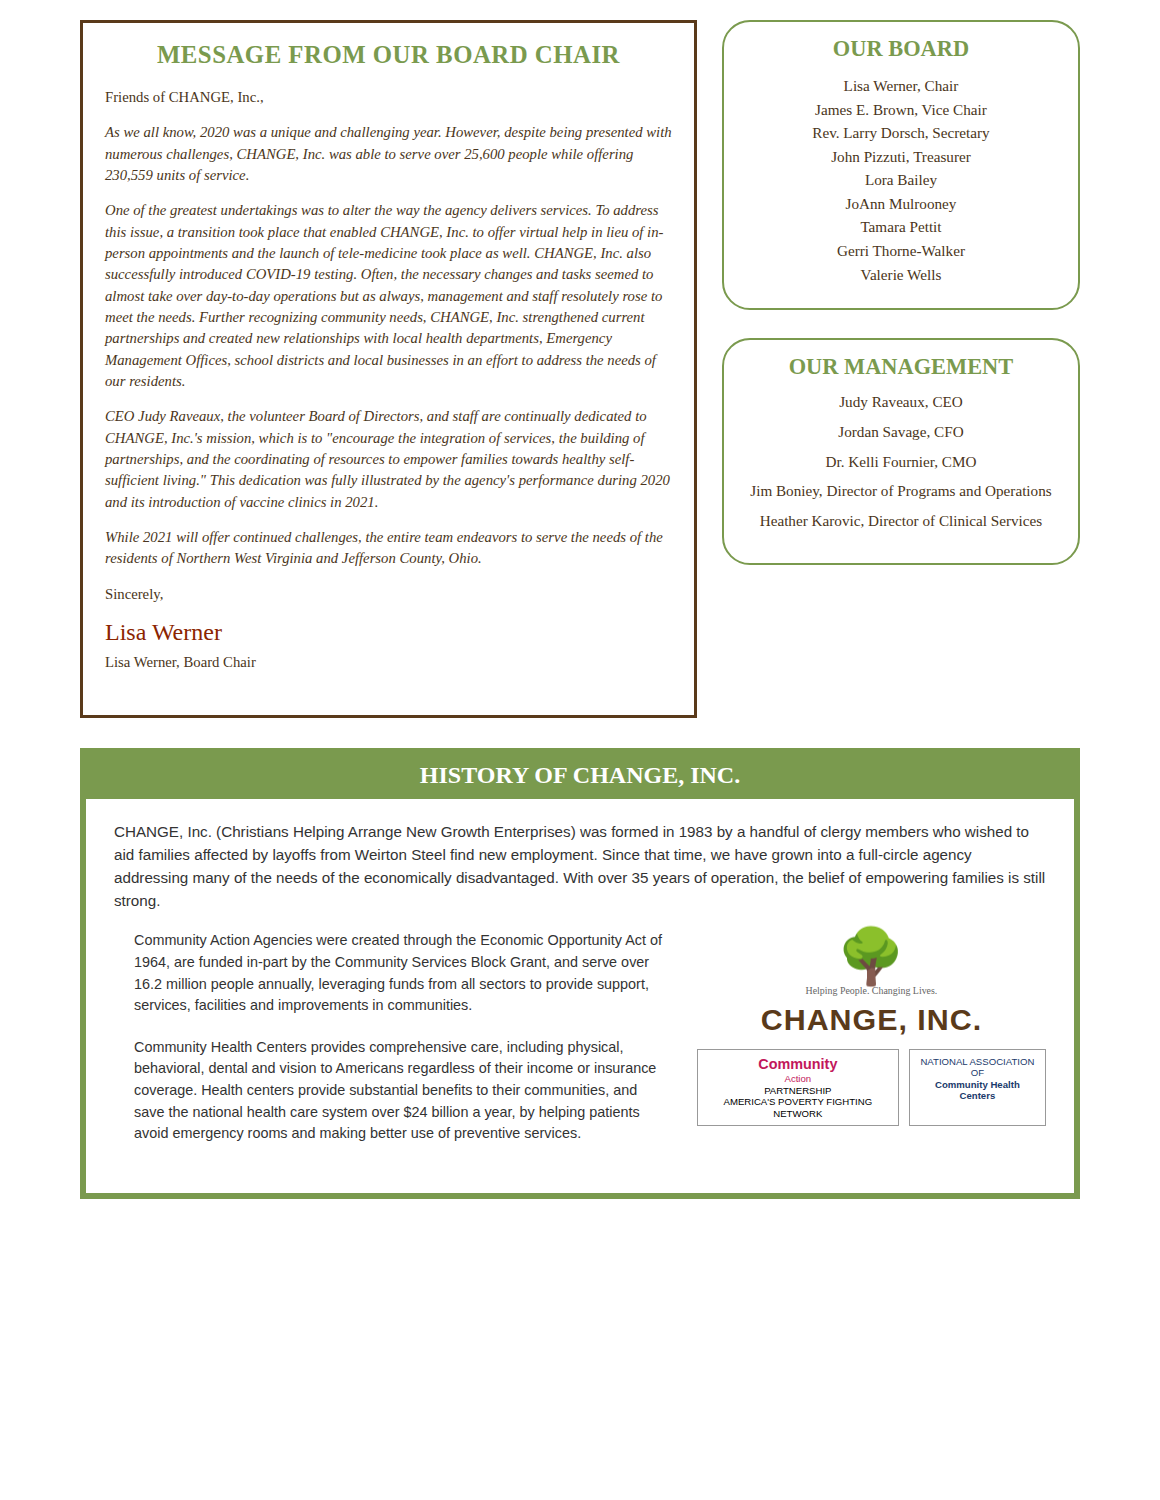MESSAGE FROM OUR BOARD CHAIR
Friends of CHANGE, Inc.,
As we all know, 2020 was a unique and challenging year. However, despite being presented with numerous challenges, CHANGE, Inc. was able to serve over 25,600 people while offering 230,559 units of service.
One of the greatest undertakings was to alter the way the agency delivers services. To address this issue, a transition took place that enabled CHANGE, Inc. to offer virtual help in lieu of in-person appointments and the launch of tele-medicine took place as well. CHANGE, Inc. also successfully introduced COVID-19 testing. Often, the necessary changes and tasks seemed to almost take over day-to-day operations but as always, management and staff resolutely rose to meet the needs. Further recognizing community needs, CHANGE, Inc. strengthened current partnerships and created new relationships with local health departments, Emergency Management Offices, school districts and local businesses in an effort to address the needs of our residents.
CEO Judy Raveaux, the volunteer Board of Directors, and staff are continually dedicated to CHANGE, Inc.'s mission, which is to "encourage the integration of services, the building of partnerships, and the coordinating of resources to empower families towards healthy self-sufficient living." This dedication was fully illustrated by the agency's performance during 2020 and its introduction of vaccine clinics in 2021.
While 2021 will offer continued challenges, the entire team endeavors to serve the needs of the residents of Northern West Virginia and Jefferson County, Ohio.
Sincerely,
Lisa Werner
Lisa Werner, Board Chair
OUR BOARD
Lisa Werner, Chair
James E. Brown, Vice Chair
Rev. Larry Dorsch, Secretary
John Pizzuti, Treasurer
Lora Bailey
JoAnn Mulrooney
Tamara Pettit
Gerri Thorne-Walker
Valerie Wells
OUR MANAGEMENT
Judy Raveaux, CEO
Jordan Savage, CFO
Dr. Kelli Fournier, CMO
Jim Boniey, Director of Programs and Operations
Heather Karovic, Director of Clinical Services
HISTORY OF CHANGE, INC.
CHANGE, Inc. (Christians Helping Arrange New Growth Enterprises) was formed in 1983 by a handful of clergy members who wished to aid families affected by layoffs from Weirton Steel find new employment. Since that time, we have grown into a full-circle agency addressing many of the needs of the economically disadvantaged. With over 35 years of operation, the belief of empowering families is still strong.
Community Action Agencies were created through the Economic Opportunity Act of 1964, are funded in-part by the Community Services Block Grant, and serve over 16.2 million people annually, leveraging funds from all sectors to provide support, services, facilities and improvements in communities.
Community Health Centers provides comprehensive care, including physical, behavioral, dental and vision to Americans regardless of their income or insurance coverage. Health centers provide substantial benefits to their communities, and save the national health care system over $24 billion a year, by helping patients avoid emergency rooms and making better use of preventive services.
🌳
Helping People. Changing Lives.
CHANGE, INC.
Community Action
PARTNERSHIP
AMERICA'S POVERTY FIGHTING NETWORK
NATIONAL ASSOCIATION OF
Community Health Centers